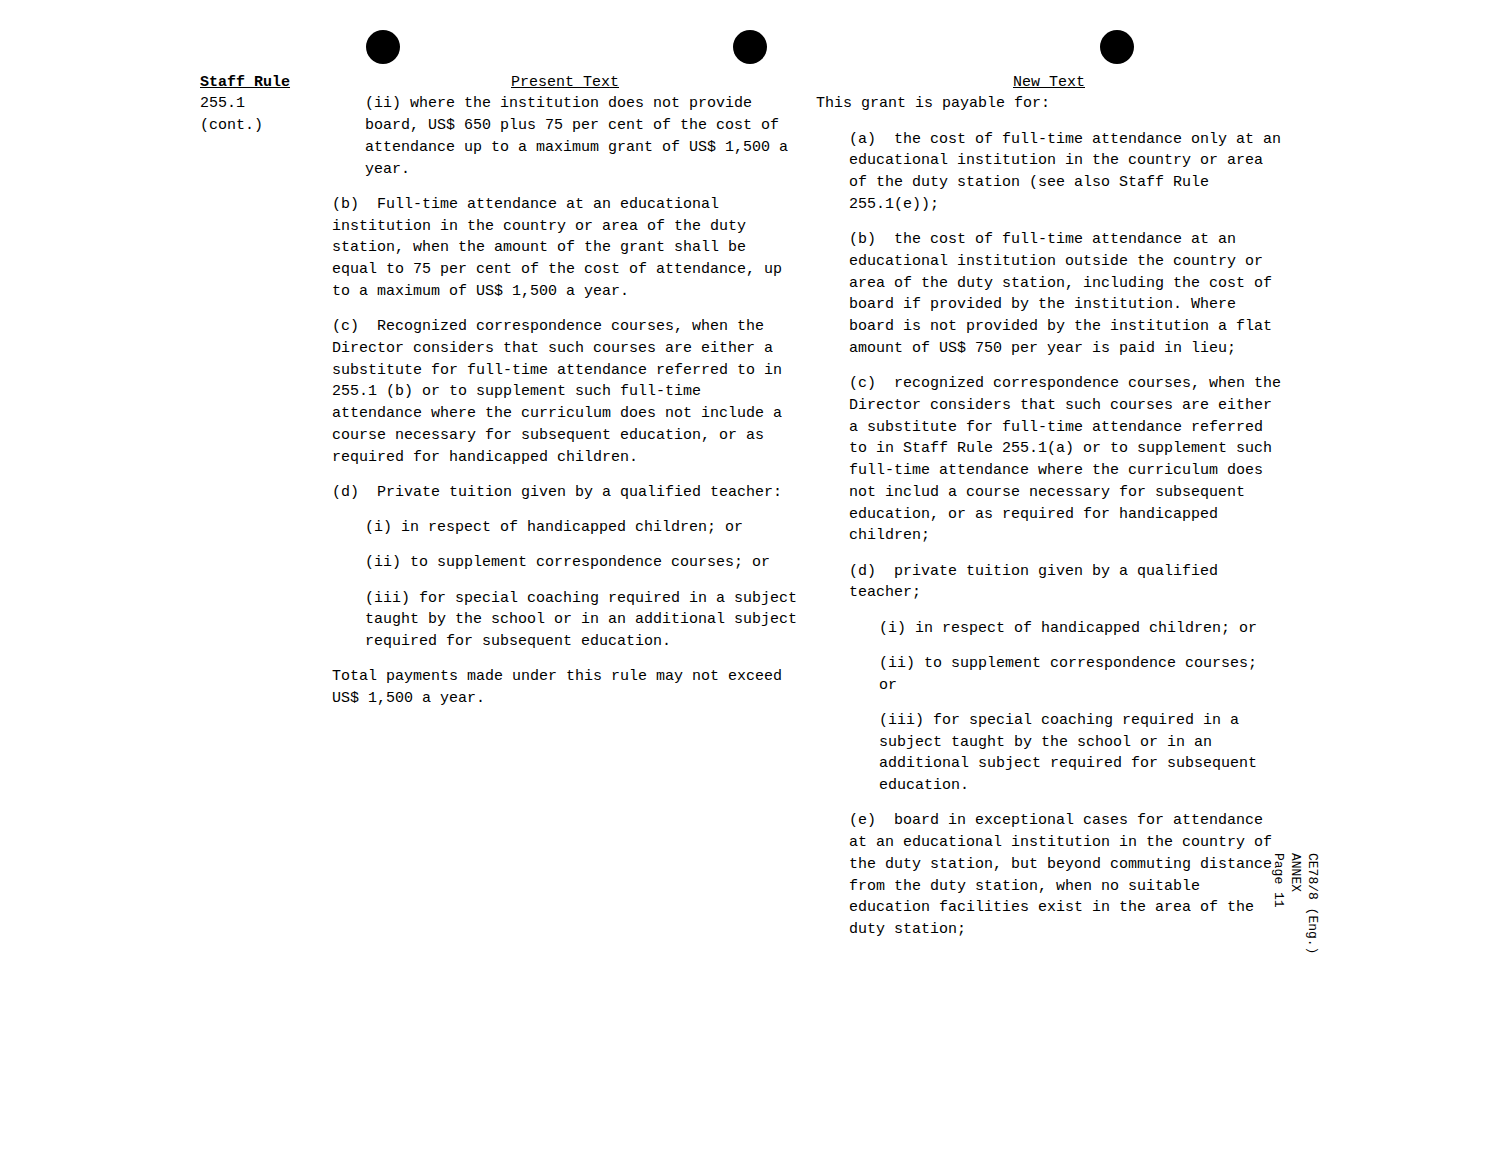| Staff Rule | Present Text | New Text |
| --- | --- | --- |
| 255.1 (cont.) | (ii) where the institution does not provide board, US$ 650 plus 75 per cent of the cost of attendance up to a maximum grant of US$ 1,500 a year. (b) Full-time attendance at an educational institution in the country or area of the duty station, when the amount of the grant shall be equal to 75 per cent of the cost of attendance, up to a maximum of US$ 1,500 a year. (c) Recognized correspondence courses, when the Director considers that such courses are either a substitute for full-time attendance referred to in 255.1 (b) or to supplement such full-time attendance where the curriculum does not include a course necessary for subsequent education, or as required for handicapped children. (d) Private tuition given by a qualified teacher: (i) in respect of handicapped children; or (ii) to supplement correspondence courses; or (iii) for special coaching required in a subject taught by the school or in an additional subject required for subsequent education. Total payments made under this rule may not exceed US$ 1,500 a year. | This grant is payable for: (a) the cost of full-time attendance only at an educational institution in the country or area of the duty station (see also Staff Rule 255.1(e)); (b) the cost of full-time attendance at an educational institution outside the country or area of the duty station, including the cost of board if provided by the institution. Where board is not provided by the institution a flat amount of US$ 750 per year is paid in lieu; (c) recognized correspondence courses, when the Director considers that such courses are either a substitute for full-time attendance referred to in Staff Rule 255.1(a) or to supplement such full-time attendance where the curriculum does not includ a course necessary for subsequent education, or as required for handicapped children; (d) private tuition given by a qualified teacher; (i) in respect of handicapped children; or (ii) to supplement correspondence courses; or (iii) for special coaching required in a subject taught by the school or in an additional subject required for subsequent education. (e) board in exceptional cases for attendance at an educational institution in the country of the duty station, but beyond commuting distance from the duty station, when no suitable education facilities exist in the area of the duty station; |
CE78/8 (Eng.)
ANNEX
Page 11